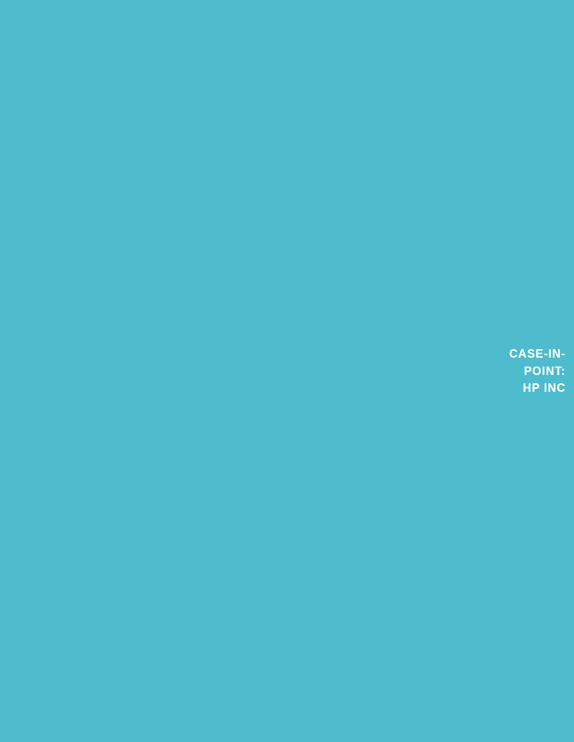Case-in-Point: HP Inc